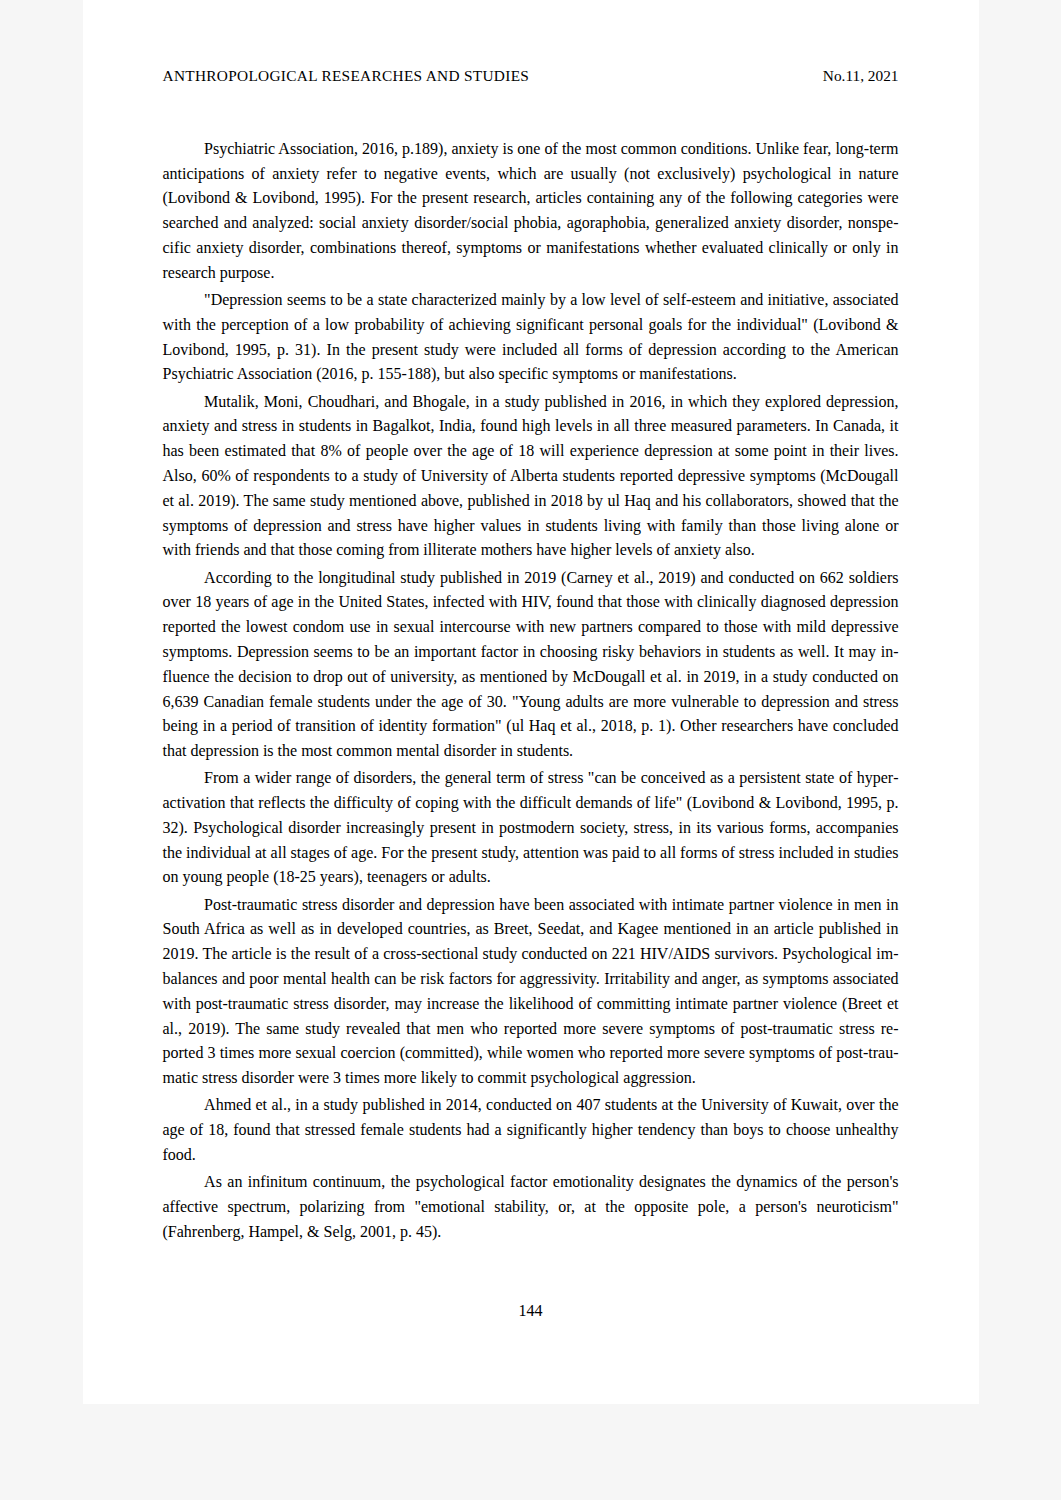Anthropological researches and studies No.11, 2021
Psychiatric Association, 2016, p.189), anxiety is one of the most common conditions. Unlike fear, long-term anticipations of anxiety refer to negative events, which are usually (not exclusively) psychological in nature (Lovibond & Lovibond, 1995). For the present research, articles containing any of the following categories were searched and analyzed: social anxiety disorder/social phobia, agoraphobia, generalized anxiety disorder, nonspecific anxiety disorder, combinations thereof, symptoms or manifestations whether evaluated clinically or only in research purpose.
"Depression seems to be a state characterized mainly by a low level of self-esteem and initiative, associated with the perception of a low probability of achieving significant personal goals for the individual" (Lovibond & Lovibond, 1995, p. 31). In the present study were included all forms of depression according to the American Psychiatric Association (2016, p. 155-188), but also specific symptoms or manifestations.
Mutalik, Moni, Choudhari, and Bhogale, in a study published in 2016, in which they explored depression, anxiety and stress in students in Bagalkot, India, found high levels in all three measured parameters. In Canada, it has been estimated that 8% of people over the age of 18 will experience depression at some point in their lives. Also, 60% of respondents to a study of University of Alberta students reported depressive symptoms (McDougall et al. 2019). The same study mentioned above, published in 2018 by ul Haq and his collaborators, showed that the symptoms of depression and stress have higher values in students living with family than those living alone or with friends and that those coming from illiterate mothers have higher levels of anxiety also.
According to the longitudinal study published in 2019 (Carney et al., 2019) and conducted on 662 soldiers over 18 years of age in the United States, infected with HIV, found that those with clinically diagnosed depression reported the lowest condom use in sexual intercourse with new partners compared to those with mild depressive symptoms. Depression seems to be an important factor in choosing risky behaviors in students as well. It may influence the decision to drop out of university, as mentioned by McDougall et al. in 2019, in a study conducted on 6,639 Canadian female students under the age of 30. "Young adults are more vulnerable to depression and stress being in a period of transition of identity formation" (ul Haq et al., 2018, p. 1). Other researchers have concluded that depression is the most common mental disorder in students.
From a wider range of disorders, the general term of stress "can be conceived as a persistent state of hyperactivation that reflects the difficulty of coping with the difficult demands of life" (Lovibond & Lovibond, 1995, p. 32). Psychological disorder increasingly present in postmodern society, stress, in its various forms, accompanies the individual at all stages of age. For the present study, attention was paid to all forms of stress included in studies on young people (18-25 years), teenagers or adults.
Post-traumatic stress disorder and depression have been associated with intimate partner violence in men in South Africa as well as in developed countries, as Breet, Seedat, and Kagee mentioned in an article published in 2019. The article is the result of a cross-sectional study conducted on 221 HIV/AIDS survivors. Psychological imbalances and poor mental health can be risk factors for aggressivity. Irritability and anger, as symptoms associated with post-traumatic stress disorder, may increase the likelihood of committing intimate partner violence (Breet et al., 2019). The same study revealed that men who reported more severe symptoms of post-traumatic stress reported 3 times more sexual coercion (committed), while women who reported more severe symptoms of post-traumatic stress disorder were 3 times more likely to commit psychological aggression.
Ahmed et al., in a study published in 2014, conducted on 407 students at the University of Kuwait, over the age of 18, found that stressed female students had a significantly higher tendency than boys to choose unhealthy food.
As an infinitum continuum, the psychological factor emotionality designates the dynamics of the person's affective spectrum, polarizing from "emotional stability, or, at the opposite pole, a person's neuroticism" (Fahrenberg, Hampel, & Selg, 2001, p. 45).
144